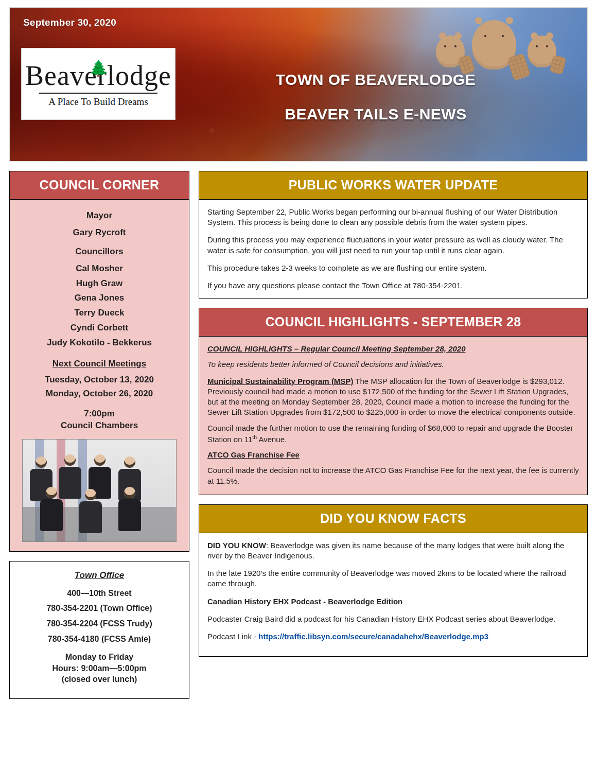September 30, 2020
🌲
Beaverlodge
A Place To Build Dreams
TOWN OF BEAVERLODGE
BEAVER TAILS E-NEWS
COUNCIL CORNER
Mayor
Gary Rycroft
Councillors
Cal Mosher
Hugh Graw
Gena Jones
Terry Dueck
Cyndi Corbett
Judy Kokotilo - Bekkerus
Next Council Meetings
Tuesday, October 13, 2020
Monday, October 26, 2020
7:00pm Council Chambers
Town Office
400—10th Street
780-354-2201 (Town Office)
780-354-2204 (FCSS Trudy)
780-354-4180 (FCSS Amie)
Monday to Friday Hours: 9:00am—5:00pm (closed over lunch)
PUBLIC WORKS WATER UPDATE
Starting September 22, Public Works began performing our bi-annual flushing of our Water Distribution System. This process is being done to clean any possible debris from the water system pipes.
During this process you may experience fluctuations in your water pressure as well as cloudy water. The water is safe for consumption, you will just need to run your tap until it runs clear again.
This procedure takes 2-3 weeks to complete as we are flushing our entire system.
If you have any questions please contact the Town Office at 780-354-2201.
COUNCIL HIGHLIGHTS - SEPTEMBER 28
COUNCIL HIGHLIGHTS – Regular Council Meeting September 28, 2020
To keep residents better informed of Council decisions and initiatives.
Municipal Sustainability Program (MSP) The MSP allocation for the Town of Beaverlodge is $293,012. Previously council had made a motion to use $172,500 of the funding for the Sewer Lift Station Upgrades, but at the meeting on Monday September 28, 2020, Council made a motion to increase the funding for the Sewer Lift Station Upgrades from $172,500 to $225,000 in order to move the electrical components outside.
Council made the further motion to use the remaining funding of $68,000 to repair and upgrade the Booster Station on 11th Avenue.
ATCO Gas Franchise Fee
Council made the decision not to increase the ATCO Gas Franchise Fee for the next year, the fee is currently at 11.5%.
DID YOU KNOW FACTS
DID YOU KNOW: Beaverlodge was given its name because of the many lodges that were built along the river by the Beaver Indigenous.
In the late 1920’s the entire community of Beaverlodge was moved 2kms to be located where the railroad came through.
Canadian History EHX Podcast - Beaverlodge Edition
Podcaster Craig Baird did a podcast for his Canadian History EHX Podcast series about Beaverlodge.
Podcast Link - https://traffic.libsyn.com/secure/canadahehx/Beaverlodge.mp3